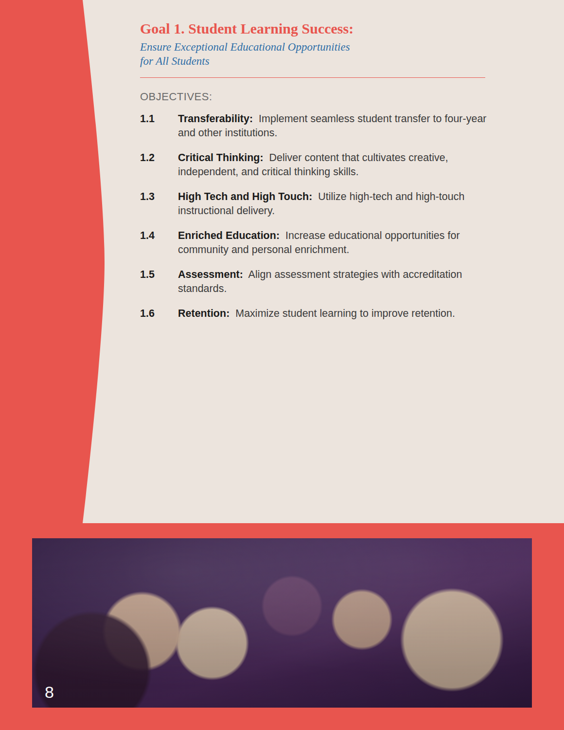Goal 1. Student Learning Success:
Ensure Exceptional Educational Opportunities
for All Students
OBJECTIVES:
1.1 Transferability: Implement seamless student transfer to four-year and other institutions.
1.2 Critical Thinking: Deliver content that cultivates creative, independent, and critical thinking skills.
1.3 High Tech and High Touch: Utilize high-tech and high-touch instructional delivery.
1.4 Enriched Education: Increase educational opportunities for community and personal enrichment.
1.5 Assessment: Align assessment strategies with accreditation standards.
1.6 Retention: Maximize student learning to improve retention.
8